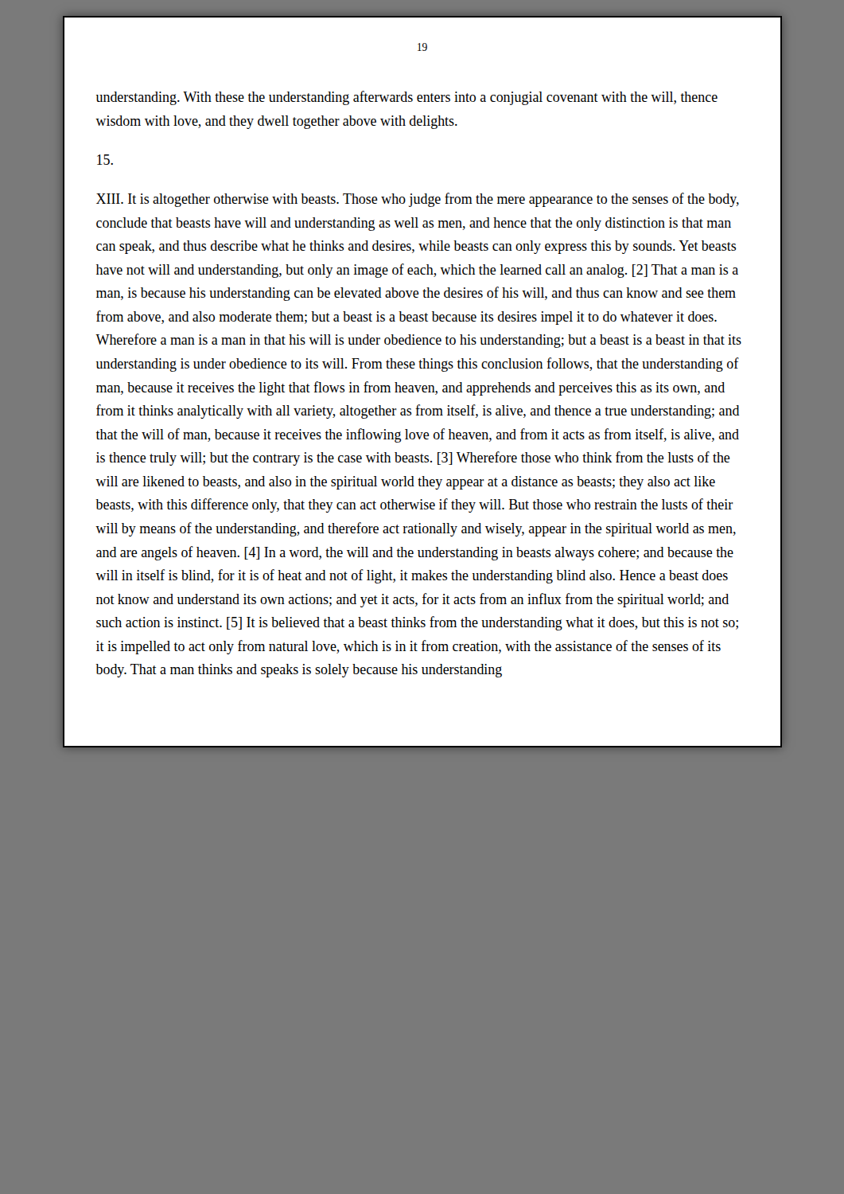19
understanding. With these the understanding afterwards enters into a conjugial covenant with the will, thence wisdom with love, and they dwell together above with delights.
15.
XIII. It is altogether otherwise with beasts. Those who judge from the mere appearance to the senses of the body, conclude that beasts have will and understanding as well as men, and hence that the only distinction is that man can speak, and thus describe what he thinks and desires, while beasts can only express this by sounds. Yet beasts have not will and understanding, but only an image of each, which the learned call an analog. [2] That a man is a man, is because his understanding can be elevated above the desires of his will, and thus can know and see them from above, and also moderate them; but a beast is a beast because its desires impel it to do whatever it does. Wherefore a man is a man in that his will is under obedience to his understanding; but a beast is a beast in that its understanding is under obedience to its will. From these things this conclusion follows, that the understanding of man, because it receives the light that flows in from heaven, and apprehends and perceives this as its own, and from it thinks analytically with all variety, altogether as from itself, is alive, and thence a true understanding; and that the will of man, because it receives the inflowing love of heaven, and from it acts as from itself, is alive, and is thence truly will; but the contrary is the case with beasts. [3] Wherefore those who think from the lusts of the will are likened to beasts, and also in the spiritual world they appear at a distance as beasts; they also act like beasts, with this difference only, that they can act otherwise if they will. But those who restrain the lusts of their will by means of the understanding, and therefore act rationally and wisely, appear in the spiritual world as men, and are angels of heaven. [4] In a word, the will and the understanding in beasts always cohere; and because the will in itself is blind, for it is of heat and not of light, it makes the understanding blind also. Hence a beast does not know and understand its own actions; and yet it acts, for it acts from an influx from the spiritual world; and such action is instinct. [5] It is believed that a beast thinks from the understanding what it does, but this is not so; it is impelled to act only from natural love, which is in it from creation, with the assistance of the senses of its body. That a man thinks and speaks is solely because his understanding